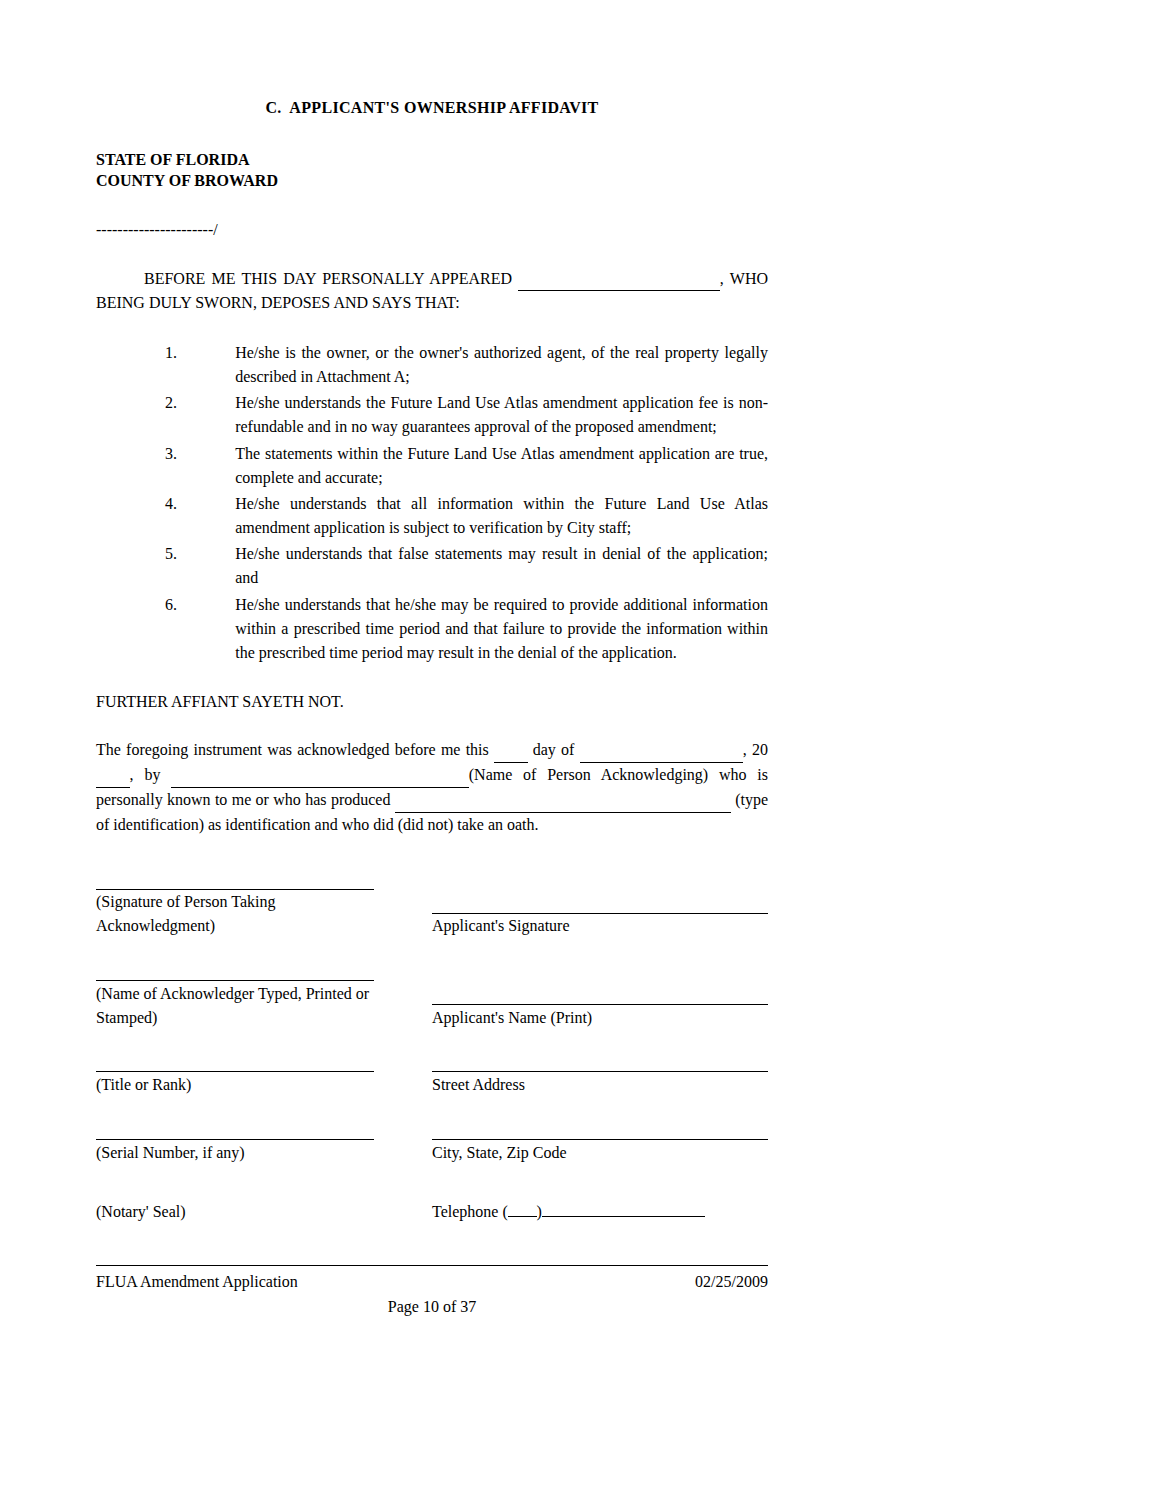C. APPLICANT'S OWNERSHIP AFFIDAVIT
STATE OF FLORIDA
COUNTY OF BROWARD
----------------------/
BEFORE ME THIS DAY PERSONALLY APPEARED , WHO BEING DULY SWORN, DEPOSES AND SAYS THAT:
He/she is the owner, or the owner's authorized agent, of the real property legally described in Attachment A;
He/she understands the Future Land Use Atlas amendment application fee is non-refundable and in no way guarantees approval of the proposed amendment;
The statements within the Future Land Use Atlas amendment application are true, complete and accurate;
He/she understands that all information within the Future Land Use Atlas amendment application is subject to verification by City staff;
He/she understands that false statements may result in denial of the application; and
He/she understands that he/she may be required to provide additional information within a prescribed time period and that failure to provide the information within the prescribed time period may result in the denial of the application.
FURTHER AFFIANT SAYETH NOT.
The foregoing instrument was acknowledged before me this day of , 20 , by (Name of Person Acknowledging) who is personally known to me or who has produced (type of identification) as identification and who did (did not) take an oath.
| (Signature of Person Taking Acknowledgment) | Applicant's Signature |
| (Name of Acknowledger Typed, Printed or Stamped) | Applicant's Name (Print) |
| (Title or Rank) | Street Address |
| (Serial Number, if any) | City, State, Zip Code |
| (Notary' Seal) | Telephone ( ) |
FLUA Amendment Application 02/25/2009
Page 10 of 37